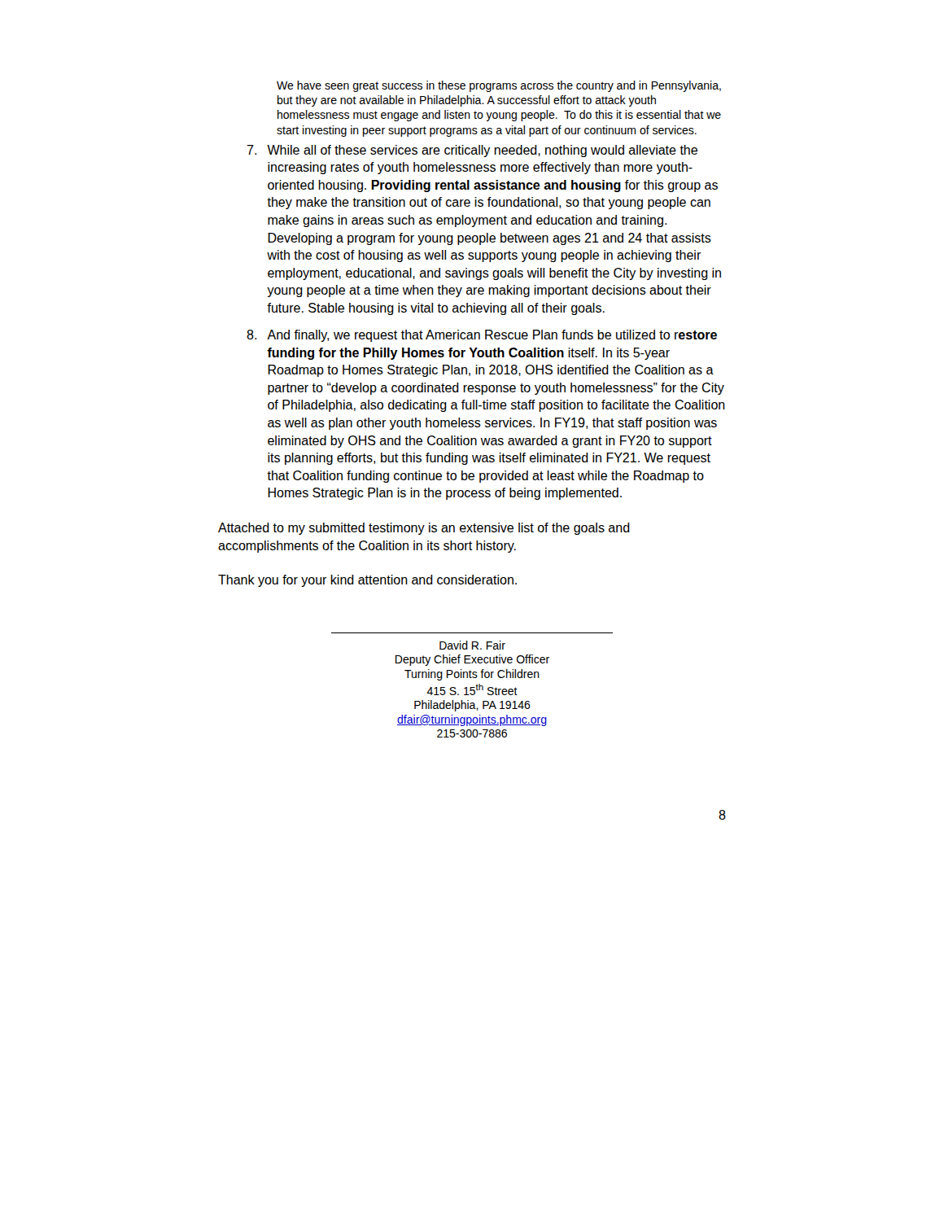We have seen great success in these programs across the country and in Pennsylvania, but they are not available in Philadelphia. A successful effort to attack youth homelessness must engage and listen to young people. To do this it is essential that we start investing in peer support programs as a vital part of our continuum of services.
While all of these services are critically needed, nothing would alleviate the increasing rates of youth homelessness more effectively than more youth-oriented housing. Providing rental assistance and housing for this group as they make the transition out of care is foundational, so that young people can make gains in areas such as employment and education and training. Developing a program for young people between ages 21 and 24 that assists with the cost of housing as well as supports young people in achieving their employment, educational, and savings goals will benefit the City by investing in young people at a time when they are making important decisions about their future. Stable housing is vital to achieving all of their goals.
And finally, we request that American Rescue Plan funds be utilized to restore funding for the Philly Homes for Youth Coalition itself. In its 5-year Roadmap to Homes Strategic Plan, in 2018, OHS identified the Coalition as a partner to “develop a coordinated response to youth homelessness” for the City of Philadelphia, also dedicating a full-time staff position to facilitate the Coalition as well as plan other youth homeless services. In FY19, that staff position was eliminated by OHS and the Coalition was awarded a grant in FY20 to support its planning efforts, but this funding was itself eliminated in FY21. We request that Coalition funding continue to be provided at least while the Roadmap to Homes Strategic Plan is in the process of being implemented.
Attached to my submitted testimony is an extensive list of the goals and accomplishments of the Coalition in its short history.
Thank you for your kind attention and consideration.
David R. Fair
Deputy Chief Executive Officer
Turning Points for Children
415 S. 15th Street
Philadelphia, PA 19146
dfair@turningpoints.phmc.org
215-300-7886
8